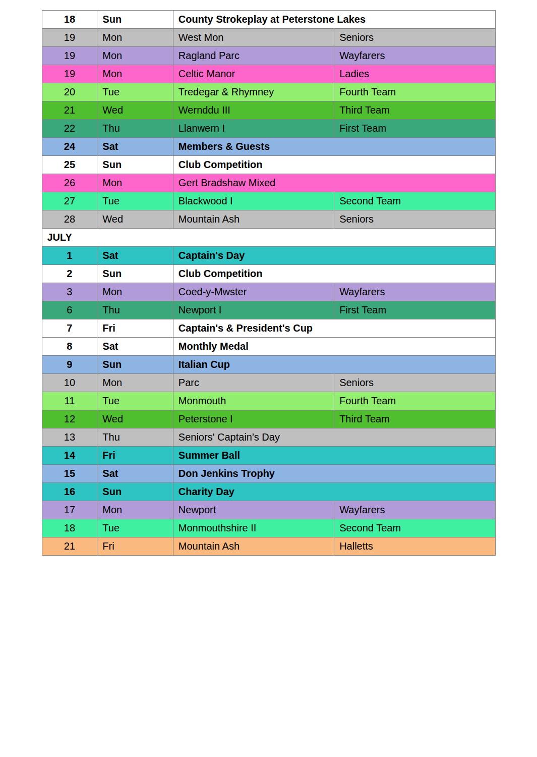| 18 | Sun | County Strokeplay at Peterstone Lakes |
| 19 | Mon | West Mon | Seniors |
| 19 | Mon | Ragland Parc | Wayfarers |
| 19 | Mon | Celtic Manor | Ladies |
| 20 | Tue | Tredegar & Rhymney | Fourth Team |
| 21 | Wed | Wernddu III | Third Team |
| 22 | Thu | Llanwern I | First Team |
| 24 | Sat | Members & Guests |
| 25 | Sun | Club Competition |
| 26 | Mon | Gert Bradshaw Mixed |
| 27 | Tue | Blackwood I | Second Team |
| 28 | Wed | Mountain Ash | Seniors |
| JULY |
| 1 | Sat | Captain's Day |
| 2 | Sun | Club Competition |
| 3 | Mon | Coed-y-Mwster | Wayfarers |
| 6 | Thu | Newport I | First Team |
| 7 | Fri | Captain's & President's Cup |
| 8 | Sat | Monthly Medal |
| 9 | Sun | Italian Cup |
| 10 | Mon | Parc | Seniors |
| 11 | Tue | Monmouth | Fourth Team |
| 12 | Wed | Peterstone I | Third Team |
| 13 | Thu | Seniors' Captain's Day |
| 14 | Fri | Summer Ball |
| 15 | Sat | Don Jenkins Trophy |
| 16 | Sun | Charity Day |
| 17 | Mon | Newport | Wayfarers |
| 18 | Tue | Monmouthshire II | Second Team |
| 21 | Fri | Mountain Ash | Halletts |